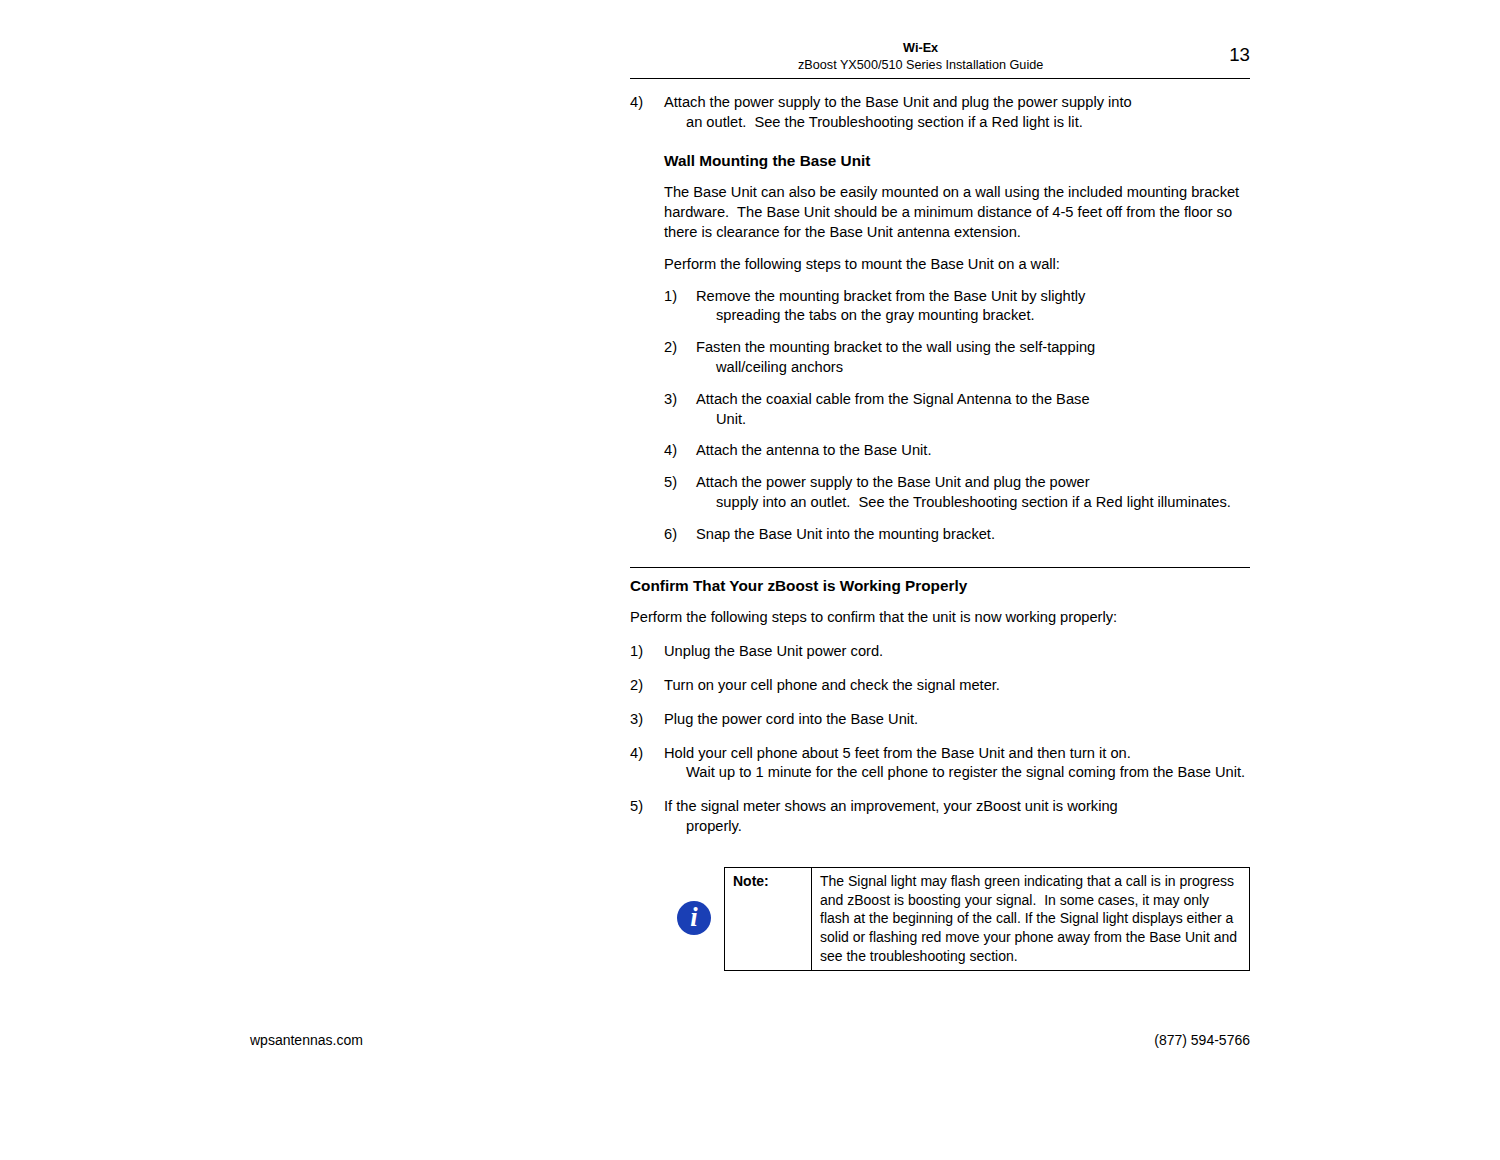Wi-Ex
zBoost YX500/510 Series Installation Guide
13
4)
Attach the power supply to the Base Unit and plug the power supply into an outlet. See the Troubleshooting section if a Red light is lit.
Wall Mounting the Base Unit
The Base Unit can also be easily mounted on a wall using the included mounting bracket hardware. The Base Unit should be a minimum distance of 4-5 feet off from the floor so there is clearance for the Base Unit antenna extension.
Perform the following steps to mount the Base Unit on a wall:
1)
Remove the mounting bracket from the Base Unit by slightly spreading the tabs on the gray mounting bracket.
2)
Fasten the mounting bracket to the wall using the self-tapping wall/ceiling anchors
3)
Attach the coaxial cable from the Signal Antenna to the Base Unit.
4)
Attach the antenna to the Base Unit.
5)
Attach the power supply to the Base Unit and plug the power supply into an outlet. See the Troubleshooting section if a Red light illuminates.
6)
Snap the Base Unit into the mounting bracket.
Confirm That Your zBoost is Working Properly
Perform the following steps to confirm that the unit is now working properly:
1)
Unplug the Base Unit power cord.
2)
Turn on your cell phone and check the signal meter.
3)
Plug the power cord into the Base Unit.
4)
Hold your cell phone about 5 feet from the Base Unit and then turn it on. Wait up to 1 minute for the cell phone to register the signal coming from the Base Unit.
5)
If the signal meter shows an improvement, your zBoost unit is working properly.
i
| Note: | The Signal light may flash green indicating that a call is in progress and zBoost is boosting your signal. In some cases, it may only flash at the beginning of the call. If the Signal light displays either a solid or flashing red move your phone away from the Base Unit and see the troubleshooting section. |
wpsantennas.com
(877) 594-5766